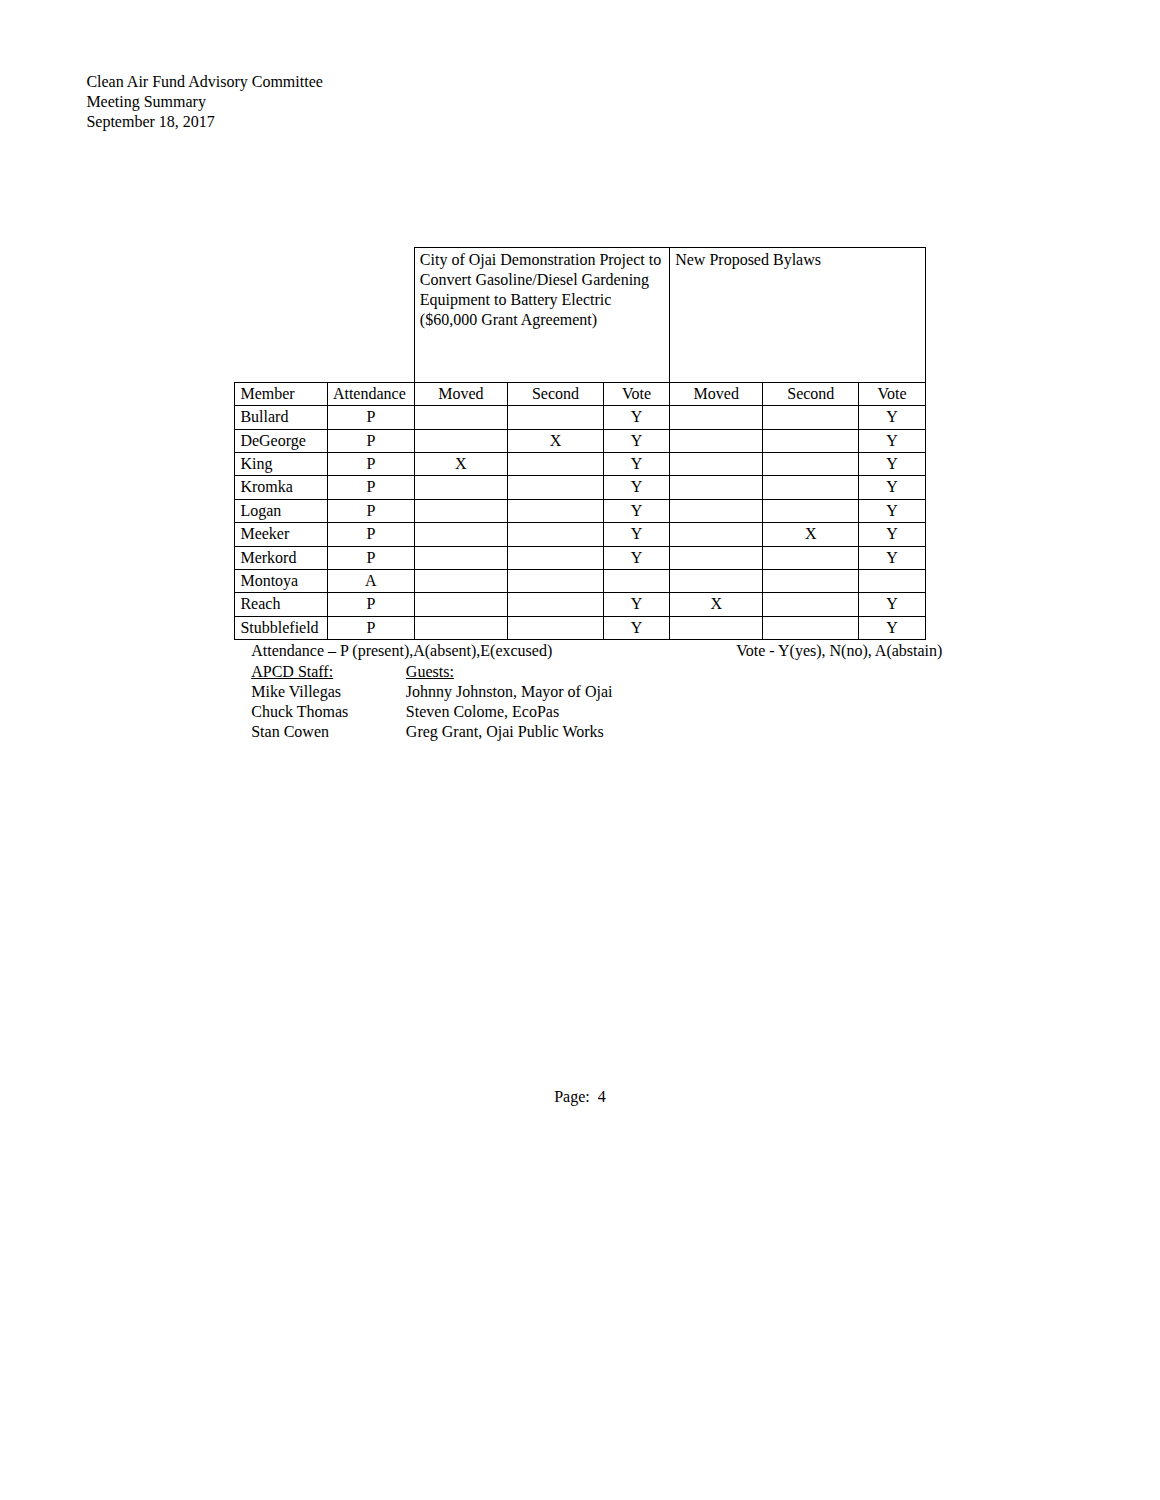Clean Air Fund Advisory Committee
Meeting Summary
September 18, 2017
| | City of Ojai Demonstration Project to Convert Gasoline/Diesel Gardening Equipment to Battery Electric ($60,000 Grant Agreement) | New Proposed Bylaws |
| Member | Attendance | Moved | Second | Vote | Moved | Second | Vote |
| Bullard | P | | | Y | | | Y |
| DeGeorge | P | | X | Y | | | Y |
| King | P | X | | Y | | | Y |
| Kromka | P | | | Y | | | Y |
| Logan | P | | | Y | | | Y |
| Meeker | P | | | Y | | X | Y |
| Merkord | P | | | Y | | | Y |
| Montoya | A | | | | | | |
| Reach | P | | | Y | X | | Y |
| Stubblefield | P | | | Y | | | Y |
Attendance – P (present),A(absent),E(excused) Vote - Y(yes), N(no), A(abstain)
| APCD Staff: | Guests: |
| Mike Villegas | Johnny Johnston, Mayor of Ojai |
| Chuck Thomas | Steven Colome, EcoPas |
| Stan Cowen | Greg Grant, Ojai Public Works |
Page: 4